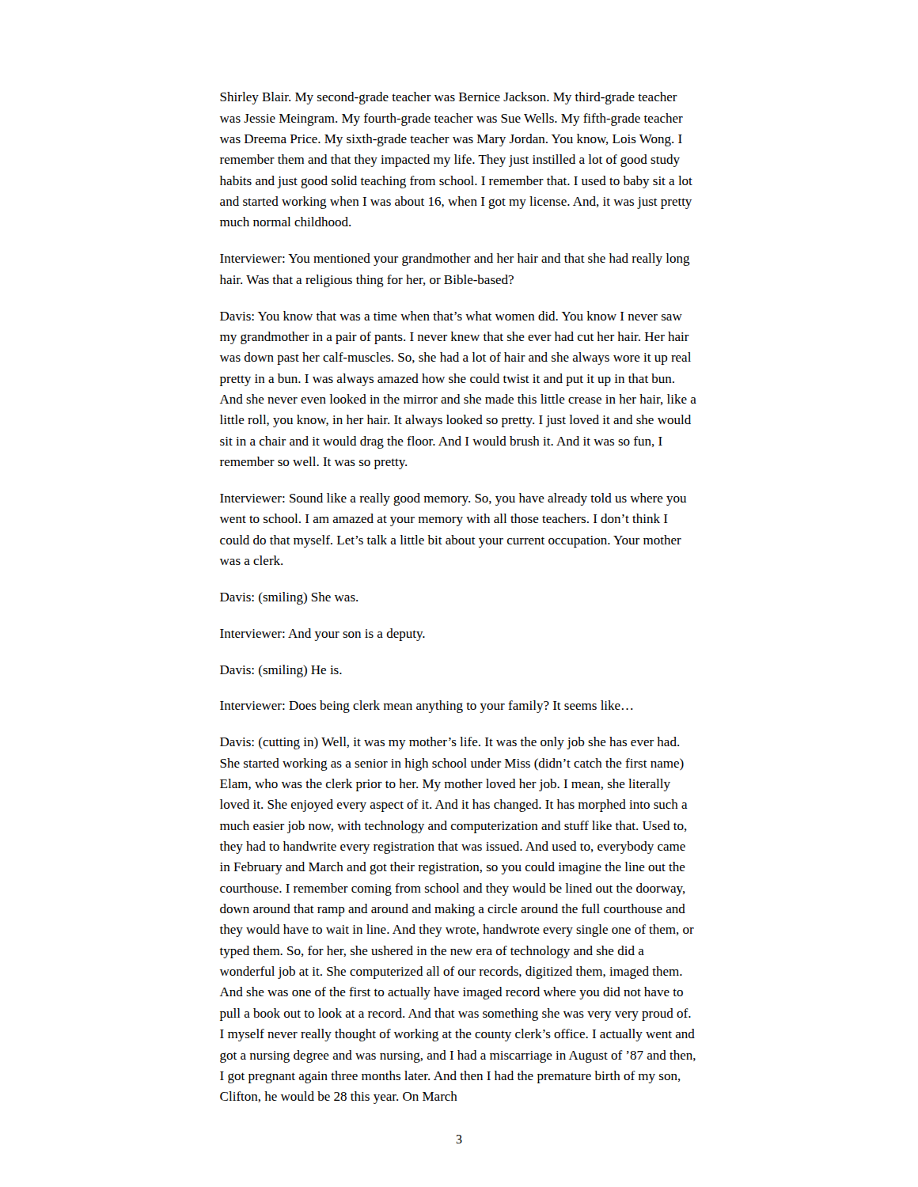Shirley Blair. My second-grade teacher was Bernice Jackson. My third-grade teacher was Jessie Meingram. My fourth-grade teacher was Sue Wells. My fifth-grade teacher was Dreema Price. My sixth-grade teacher was Mary Jordan. You know, Lois Wong. I remember them and that they impacted my life. They just instilled a lot of good study habits and just good solid teaching from school. I remember that. I used to baby sit a lot and started working when I was about 16, when I got my license. And, it was just pretty much normal childhood.
Interviewer: You mentioned your grandmother and her hair and that she had really long hair. Was that a religious thing for her, or Bible-based?
Davis: You know that was a time when that’s what women did. You know I never saw my grandmother in a pair of pants. I never knew that she ever had cut her hair. Her hair was down past her calf-muscles. So, she had a lot of hair and she always wore it up real pretty in a bun. I was always amazed how she could twist it and put it up in that bun. And she never even looked in the mirror and she made this little crease in her hair, like a little roll, you know, in her hair. It always looked so pretty. I just loved it and she would sit in a chair and it would drag the floor. And I would brush it. And it was so fun, I remember so well. It was so pretty.
Interviewer: Sound like a really good memory. So, you have already told us where you went to school. I am amazed at your memory with all those teachers. I don’t think I could do that myself. Let’s talk a little bit about your current occupation. Your mother was a clerk.
Davis: (smiling) She was.
Interviewer: And your son is a deputy.
Davis: (smiling) He is.
Interviewer: Does being clerk mean anything to your family? It seems like…
Davis: (cutting in) Well, it was my mother’s life. It was the only job she has ever had. She started working as a senior in high school under Miss (didn’t catch the first name) Elam, who was the clerk prior to her. My mother loved her job. I mean, she literally loved it. She enjoyed every aspect of it. And it has changed. It has morphed into such a much easier job now, with technology and computerization and stuff like that. Used to, they had to handwrite every registration that was issued. And used to, everybody came in February and March and got their registration, so you could imagine the line out the courthouse. I remember coming from school and they would be lined out the doorway, down around that ramp and around and making a circle around the full courthouse and they would have to wait in line. And they wrote, handwrote every single one of them, or typed them. So, for her, she ushered in the new era of technology and she did a wonderful job at it. She computerized all of our records, digitized them, imaged them. And she was one of the first to actually have imaged record where you did not have to pull a book out to look at a record. And that was something she was very very proud of. I myself never really thought of working at the county clerk’s office. I actually went and got a nursing degree and was nursing, and I had a miscarriage in August of ’87 and then, I got pregnant again three months later. And then I had the premature birth of my son, Clifton, he would be 28 this year. On March
3